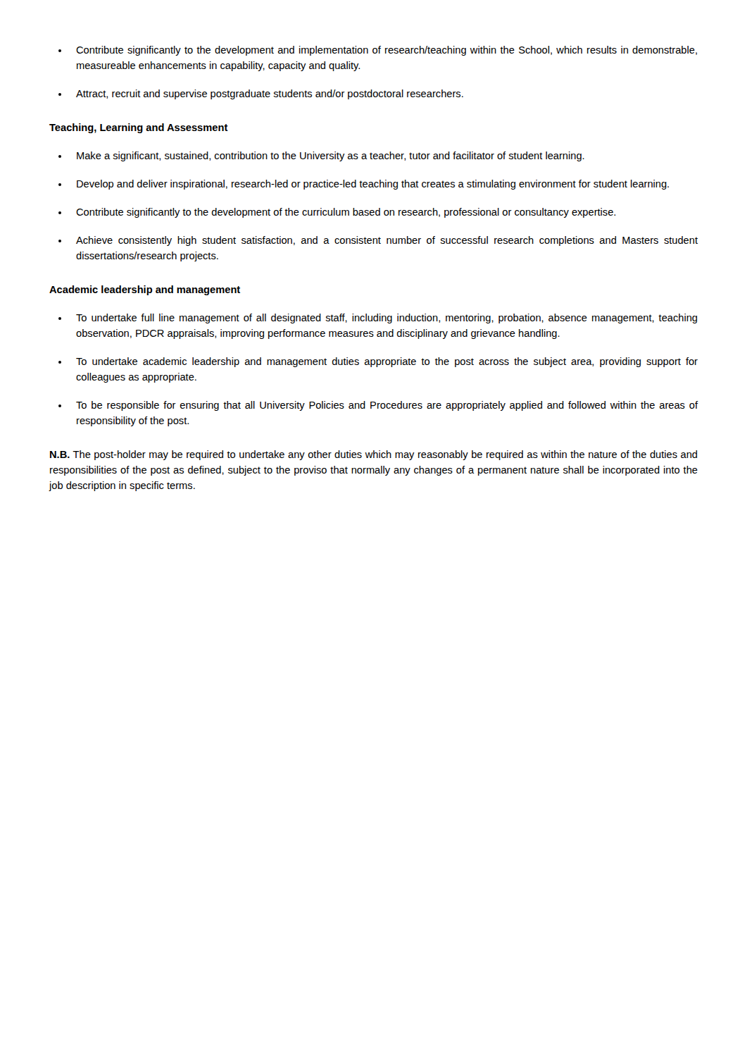Contribute significantly to the development and implementation of research/teaching within the School, which results in demonstrable, measureable enhancements in capability, capacity and quality.
Attract, recruit and supervise postgraduate students and/or postdoctoral researchers.
Teaching, Learning and Assessment
Make a significant, sustained, contribution to the University as a teacher, tutor and facilitator of student learning.
Develop and deliver inspirational, research-led or practice-led teaching that creates a stimulating environment for student learning.
Contribute significantly to the development of the curriculum based on research, professional or consultancy expertise.
Achieve consistently high student satisfaction, and a consistent number of successful research completions and Masters student dissertations/research projects.
Academic leadership and management
To undertake full line management of all designated staff, including induction, mentoring, probation, absence management, teaching observation, PDCR appraisals, improving performance measures and disciplinary and grievance handling.
To undertake academic leadership and management duties appropriate to the post across the subject area, providing support for colleagues as appropriate.
To be responsible for ensuring that all University Policies and Procedures are appropriately applied and followed within the areas of responsibility of the post.
N.B. The post-holder may be required to undertake any other duties which may reasonably be required as within the nature of the duties and responsibilities of the post as defined, subject to the proviso that normally any changes of a permanent nature shall be incorporated into the job description in specific terms.